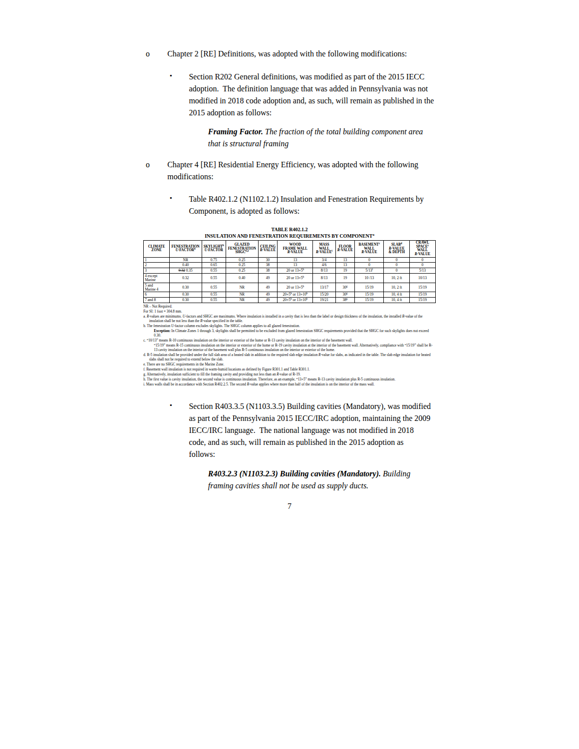o Chapter 2 [RE] Definitions, was adopted with the following modifications:
▪ Section R202 General definitions, was modified as part of the 2015 IECC adoption. The definition language that was added in Pennsylvania was not modified in 2018 code adoption and, as such, will remain as published in the 2015 adoption as follows:
Framing Factor. The fraction of the total building component area that is structural framing
o Chapter 4 [RE] Residential Energy Efficiency, was adopted with the following modifications:
▪ Table R402.1.2 (N1102.1.2) Insulation and Fenestration Requirements by Component, is adopted as follows:
TABLE R402.1.2
INSULATION AND FENESTRATION REQUIREMENTS BY COMPONENTa
| CLIMATE ZONE | FENESTRATION U -FACTOR b | SKYLIGHT b U -FACTOR | GLAZED FENESTRATION SHGC b,e | CEILING R -VALUE | WOOD FRAME WALL R -VALUE | MASS WALL R -VALUE i | FLOOR R -VALUE | BASEMENT c WALL R -VALUE | SLAB d R -VALUE & DEPTH | CRAWL SPACE c WALL R -VALUE |
| --- | --- | --- | --- | --- | --- | --- | --- | --- | --- | --- |
| 1 | NR | 0.75 | 0.25 | 30 | 13 | 3/4 | 13 | 0 | 0 | 0 |
| 2 | 0.40 | 0.65 | 0.25 | 38 | 13 | 4/6 | 13 | 0 | 0 | 0 |
| 3 | 0.32 0.35 | 0.55 | 0.25 | 38 | 20 or 13+5 h | 8/13 | 19 | 5/13 f | 0 | 5/13 |
| 4 except Marine | 0.32 | 0.55 | 0.40 | 49 | 20 or 13+5 h | 8/13 | 19 | 10 /13 | 10, 2 ft | 10/13 |
| 5 and Marine 4 | 0.30 | 0.55 | NR | 49 | 20 or 13+5 h | 13/17 | 30 g | 15/19 | 10, 2 ft | 15/19 |
| 6 | 0.30 | 0.55 | NR | 49 | 20+5 h or 13+10 h | 15/20 | 30 g | 15/19 | 10, 4 ft | 15/19 |
| 7 and 8 | 0.30 | 0.55 | NR | 49 | 20+5 h or 13+10 h | 19/21 | 38 g | 15/19 | 10, 4 ft | 15/19 |
NR – Not Required.
For SI: 1 foot = 304.8 mm.
a. R-values are minimums. U-factors and SHGC are maximums. Where insulation is installed in a cavity that is less than the label or design thickness of the insulation, the installed R-value of the insulation shall be not less than the R-value specified in the table.
b. The fenestration U-factor column excludes skylights. The SHGC column applies to all glazed fenestration.
Exception: In Climate Zones 1 through 3, skylights shall be permitted to be excluded from glazed fenestration SHGC requirements provided that the SHGC for such skylights does not exceed 0.30.
c. “10/13” means R-10 continuous insulation on the interior or exterior of the home or R-13 cavity insulation on the interior of the basement wall.
“15/19” means R-15 continuous insulation on the interior or exterior of the home or R-19 cavity insulation at the interior of the basement wall. Alternatively, compliance with “15/19” shall be R-13 cavity insulation on the interior of the basement wall plus R-5 continuous insulation on the interior or exterior of the home.
d. R-5 insulation shall be provided under the full slab area of a heated slab in addition to the required slab edge insulation R-value for slabs, as indicated in the table. The slab edge insulation for heated slabs shall not be required to extend below the slab.
e. There are no SHGC requirements in the Marine Zone.
f. Basement wall insulation is not required in warm-humid locations as defined by Figure R301.1 and Table R301.1.
g. Alternatively, insulation sufficient to fill the framing cavity and providing not less than an R-value of R-19.
h. The first value is cavity insulation, the second value is continuous insulation. Therefore, as an example, “13+5” means R-13 cavity insulation plus R-5 continuous insulation.
i. Mass walls shall be in accordance with Section R402.2.5. The second R-value applies where more than half of the insulation is on the interior of the mass wall.
▪
Section R403.3.5 (N1103.3.5) Building cavities (Mandatory), was modified as part of the Pennsylvania 2015 IECC/IRC adoption, maintaining the 2009 IECC/IRC language. The national language was not modified in 2018 code, and as such, will remain as published in the 2015 adoption as follows:
R403.2.3 (N1103.2.3) Building cavities (Mandatory). Building framing cavities shall not be used as supply ducts.
7